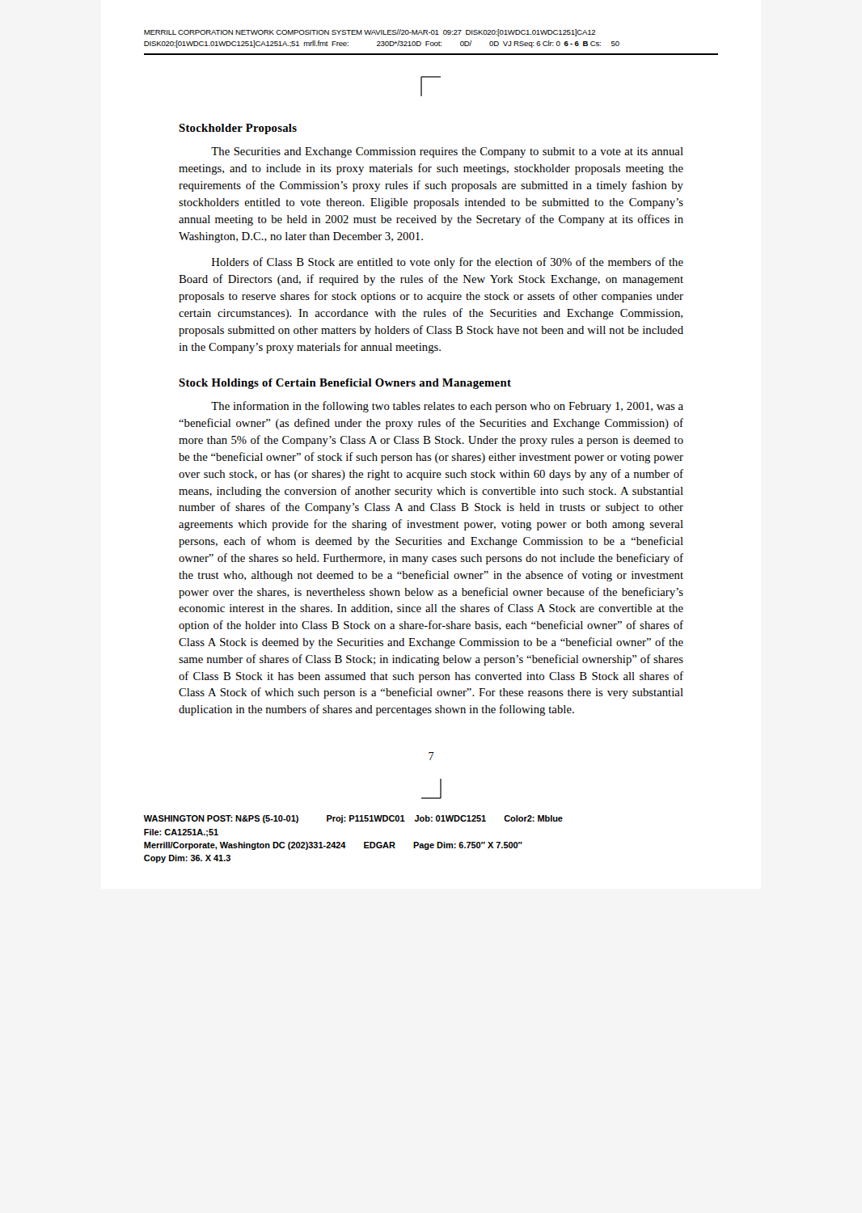MERRILL CORPORATION NETWORK COMPOSITION SYSTEM WAVILES//20-MAR-01 09:27 DISK020:[01WDC1.01WDC1251]CA12
DISK020:[01WDC1.01WDC1251]CA1251A.;51 mrll.fmt Free: 230D*/3210D Foot: 0D/ 0D VJ RSeq: 6 Clr: 0 6 - 6 B Cs: 50
Stockholder Proposals
The Securities and Exchange Commission requires the Company to submit to a vote at its annual meetings, and to include in its proxy materials for such meetings, stockholder proposals meeting the requirements of the Commission’s proxy rules if such proposals are submitted in a timely fashion by stockholders entitled to vote thereon. Eligible proposals intended to be submitted to the Company’s annual meeting to be held in 2002 must be received by the Secretary of the Company at its offices in Washington, D.C., no later than December 3, 2001.
Holders of Class B Stock are entitled to vote only for the election of 30% of the members of the Board of Directors (and, if required by the rules of the New York Stock Exchange, on management proposals to reserve shares for stock options or to acquire the stock or assets of other companies under certain circumstances). In accordance with the rules of the Securities and Exchange Commission, proposals submitted on other matters by holders of Class B Stock have not been and will not be included in the Company’s proxy materials for annual meetings.
Stock Holdings of Certain Beneficial Owners and Management
The information in the following two tables relates to each person who on February 1, 2001, was a “beneficial owner” (as defined under the proxy rules of the Securities and Exchange Commission) of more than 5% of the Company’s Class A or Class B Stock. Under the proxy rules a person is deemed to be the “beneficial owner” of stock if such person has (or shares) either investment power or voting power over such stock, or has (or shares) the right to acquire such stock within 60 days by any of a number of means, including the conversion of another security which is convertible into such stock. A substantial number of shares of the Company’s Class A and Class B Stock is held in trusts or subject to other agreements which provide for the sharing of investment power, voting power or both among several persons, each of whom is deemed by the Securities and Exchange Commission to be a “beneficial owner” of the shares so held. Furthermore, in many cases such persons do not include the beneficiary of the trust who, although not deemed to be a “beneficial owner” in the absence of voting or investment power over the shares, is nevertheless shown below as a beneficial owner because of the beneficiary’s economic interest in the shares. In addition, since all the shares of Class A Stock are convertible at the option of the holder into Class B Stock on a share-for-share basis, each “beneficial owner” of shares of Class A Stock is deemed by the Securities and Exchange Commission to be a “beneficial owner” of the same number of shares of Class B Stock; in indicating below a person’s “beneficial ownership” of shares of Class B Stock it has been assumed that such person has converted into Class B Stock all shares of Class A Stock of which such person is a “beneficial owner”. For these reasons there is very substantial duplication in the numbers of shares and percentages shown in the following table.
7
WASHINGTON POST: N&PS (5-10-01) Proj: P1151WDC01 Job: 01WDC1251 Color2: Mblue
File: CA1251A.;51
Merrill/Corporate, Washington DC (202)331-2424 EDGAR Page Dim: 6.750″ X 7.500″
Copy Dim: 36. X 41.3